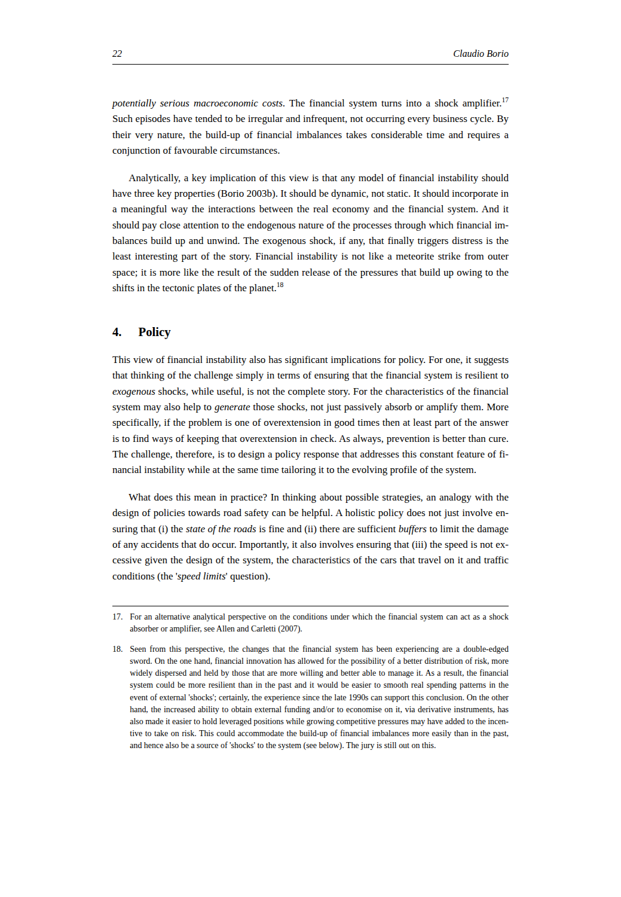22 Claudio Borio
potentially serious macroeconomic costs. The financial system turns into a shock amplifier.17 Such episodes have tended to be irregular and infrequent, not occurring every business cycle. By their very nature, the build-up of financial imbalances takes considerable time and requires a conjunction of favourable circumstances.
Analytically, a key implication of this view is that any model of financial instability should have three key properties (Borio 2003b). It should be dynamic, not static. It should incorporate in a meaningful way the interactions between the real economy and the financial system. And it should pay close attention to the endogenous nature of the processes through which financial imbalances build up and unwind. The exogenous shock, if any, that finally triggers distress is the least interesting part of the story. Financial instability is not like a meteorite strike from outer space; it is more like the result of the sudden release of the pressures that build up owing to the shifts in the tectonic plates of the planet.18
4. Policy
This view of financial instability also has significant implications for policy. For one, it suggests that thinking of the challenge simply in terms of ensuring that the financial system is resilient to exogenous shocks, while useful, is not the complete story. For the characteristics of the financial system may also help to generate those shocks, not just passively absorb or amplify them. More specifically, if the problem is one of overextension in good times then at least part of the answer is to find ways of keeping that overextension in check. As always, prevention is better than cure. The challenge, therefore, is to design a policy response that addresses this constant feature of financial instability while at the same time tailoring it to the evolving profile of the system.
What does this mean in practice? In thinking about possible strategies, an analogy with the design of policies towards road safety can be helpful. A holistic policy does not just involve ensuring that (i) the state of the roads is fine and (ii) there are sufficient buffers to limit the damage of any accidents that do occur. Importantly, it also involves ensuring that (iii) the speed is not excessive given the design of the system, the characteristics of the cars that travel on it and traffic conditions (the 'speed limits' question).
17. For an alternative analytical perspective on the conditions under which the financial system can act as a shock absorber or amplifier, see Allen and Carletti (2007).
18. Seen from this perspective, the changes that the financial system has been experiencing are a double-edged sword. On the one hand, financial innovation has allowed for the possibility of a better distribution of risk, more widely dispersed and held by those that are more willing and better able to manage it. As a result, the financial system could be more resilient than in the past and it would be easier to smooth real spending patterns in the event of external 'shocks'; certainly, the experience since the late 1990s can support this conclusion. On the other hand, the increased ability to obtain external funding and/or to economise on it, via derivative instruments, has also made it easier to hold leveraged positions while growing competitive pressures may have added to the incentive to take on risk. This could accommodate the build-up of financial imbalances more easily than in the past, and hence also be a source of 'shocks' to the system (see below). The jury is still out on this.